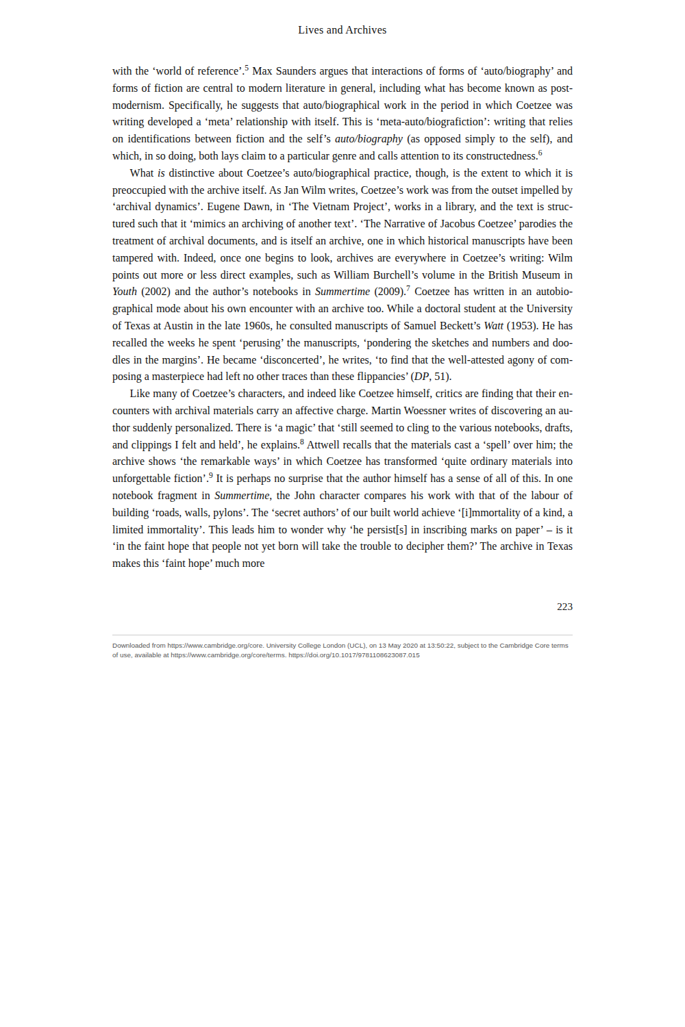Lives and Archives
with the ‘world of reference’.5 Max Saunders argues that interactions of forms of ‘auto/biography’ and forms of fiction are central to modern literature in general, including what has become known as postmodernism. Specifically, he suggests that auto/biographical work in the period in which Coetzee was writing developed a ‘meta’ relationship with itself. This is ‘meta-auto/biografiction’: writing that relies on identifications between fiction and the self’s auto/biography (as opposed simply to the self), and which, in so doing, both lays claim to a particular genre and calls attention to its constructedness.6
What is distinctive about Coetzee’s auto/biographical practice, though, is the extent to which it is preoccupied with the archive itself. As Jan Wilm writes, Coetzee’s work was from the outset impelled by ‘archival dynamics’. Eugene Dawn, in ‘The Vietnam Project’, works in a library, and the text is structured such that it ‘mimics an archiving of another text’. ‘The Narrative of Jacobus Coetzee’ parodies the treatment of archival documents, and is itself an archive, one in which historical manuscripts have been tampered with. Indeed, once one begins to look, archives are everywhere in Coetzee’s writing: Wilm points out more or less direct examples, such as William Burchell’s volume in the British Museum in Youth (2002) and the author’s notebooks in Summertime (2009).7 Coetzee has written in an autobiographical mode about his own encounter with an archive too. While a doctoral student at the University of Texas at Austin in the late 1960s, he consulted manuscripts of Samuel Beckett’s Watt (1953). He has recalled the weeks he spent ‘perusing’ the manuscripts, ‘pondering the sketches and numbers and doodles in the margins’. He became ‘disconcerted’, he writes, ‘to find that the well-attested agony of composing a masterpiece had left no other traces than these flippancies’ (DP, 51).
Like many of Coetzee’s characters, and indeed like Coetzee himself, critics are finding that their encounters with archival materials carry an affective charge. Martin Woessner writes of discovering an author suddenly personalized. There is ‘a magic’ that ‘still seemed to cling to the various notebooks, drafts, and clippings I felt and held’, he explains.8 Attwell recalls that the materials cast a ‘spell’ over him; the archive shows ‘the remarkable ways’ in which Coetzee has transformed ‘quite ordinary materials into unforgettable fiction’.9 It is perhaps no surprise that the author himself has a sense of all of this. In one notebook fragment in Summertime, the John character compares his work with that of the labour of building ‘roads, walls, pylons’. The ‘secret authors’ of our built world achieve ‘[i]mmortality of a kind, a limited immortality’. This leads him to wonder why ‘he persist[s] in inscribing marks on paper’ – is it ‘in the faint hope that people not yet born will take the trouble to decipher them?’ The archive in Texas makes this ‘faint hope’ much more
223
Downloaded from https://www.cambridge.org/core. University College London (UCL), on 13 May 2020 at 13:50:22, subject to the Cambridge Core terms of use, available at https://www.cambridge.org/core/terms. https://doi.org/10.1017/9781108623087.015